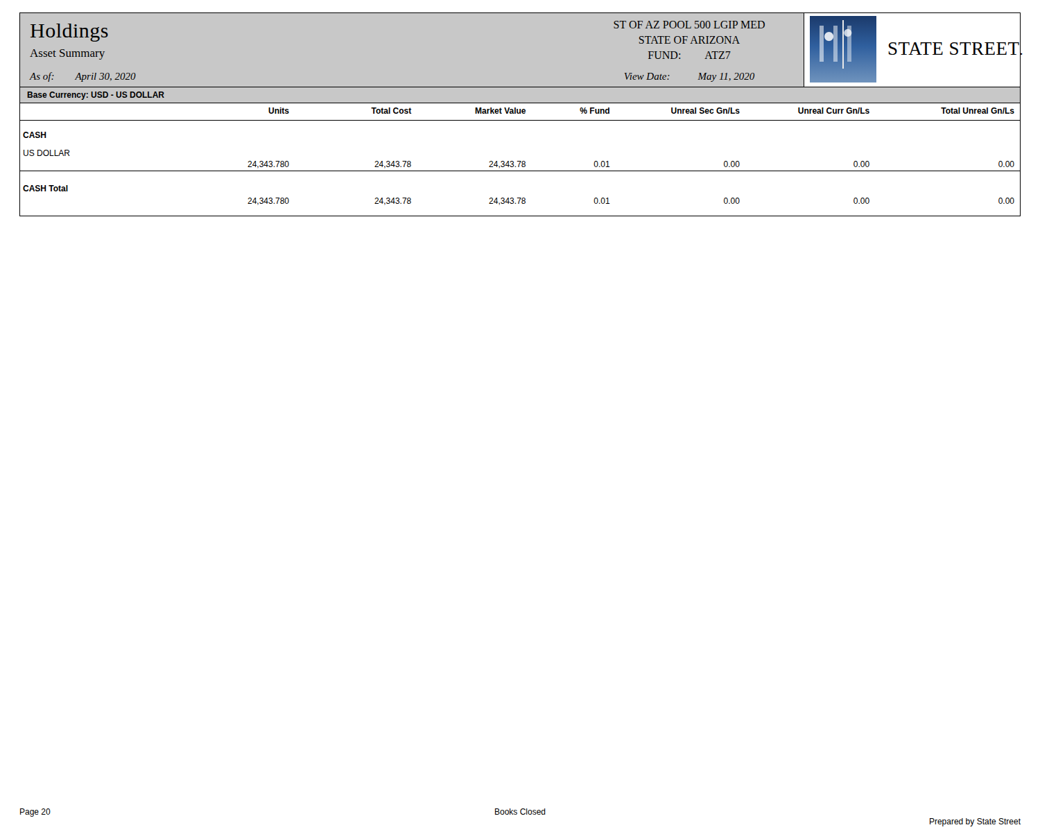Holdings
Asset Summary
As of: April 30, 2020
ST OF AZ POOL 500 LGIP MED
STATE OF ARIZONA
FUND: ATZ7
View Date: May 11, 2020
STATE STREET.
Base Currency: USD - US DOLLAR
| | Units | Total Cost | Market Value | % Fund | Unreal Sec Gn/Ls | Unreal Curr Gn/Ls | Total Unreal Gn/Ls |
| --- | --- | --- | --- | --- | --- | --- | --- |
| CASH | |
| US DOLLAR | |
| | 24,343.780 | 24,343.78 | 24,343.78 | 0.01 | 0.00 | 0.00 | 0.00 |
| CASH Total | |
| | 24,343.780 | 24,343.78 | 24,343.78 | 0.01 | 0.00 | 0.00 | 0.00 |
Page 20
Books Closed
Prepared by State Street